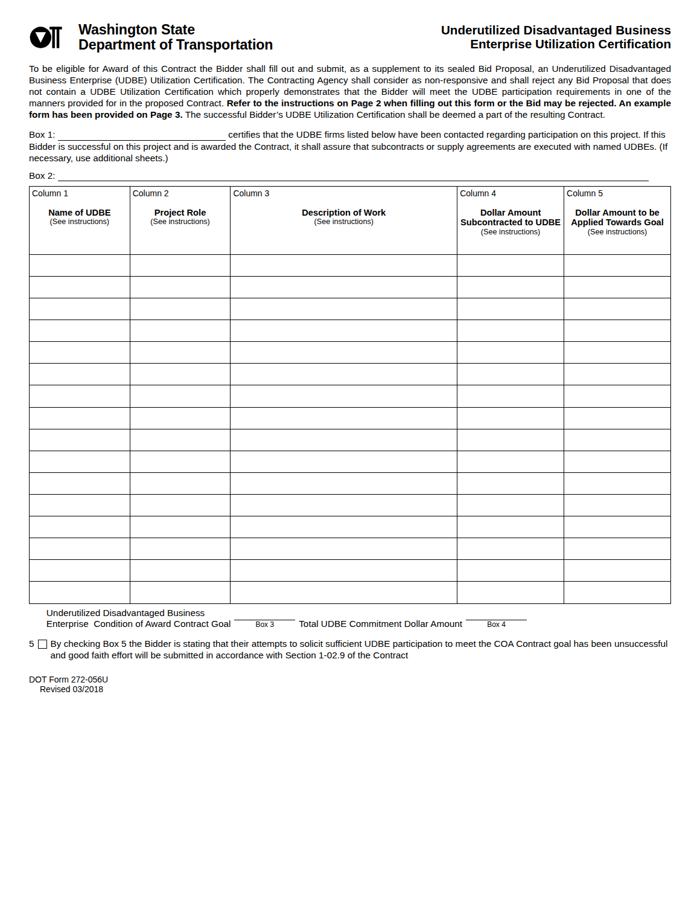Washington State
Department of Transportation
Underutilized Disadvantaged Business
Enterprise Utilization Certification
To be eligible for Award of this Contract the Bidder shall fill out and submit, as a supplement to its sealed Bid Proposal, an Underutilized Disadvantaged Business Enterprise (UDBE) Utilization Certification. The Contracting Agency shall consider as non-responsive and shall reject any Bid Proposal that does not contain a UDBE Utilization Certification which properly demonstrates that the Bidder will meet the UDBE participation requirements in one of the manners provided for in the proposed Contract. Refer to the instructions on Page 2 when filling out this form or the Bid may be rejected. An example form has been provided on Page 3. The successful Bidder’s UDBE Utilization Certification shall be deemed a part of the resulting Contract.
Box 1: certifies that the UDBE firms listed below have been contacted regarding participation on this project. If this Bidder is successful on this project and is awarded the Contract, it shall assure that subcontracts or supply agreements are executed with named UDBEs. (If necessary, use additional sheets.)
Box 2:
| Column 1 Name of UDBE (See instructions) | Column 2 Project Role (See instructions) | Column 3 Description of Work (See instructions) | Column 4 Dollar Amount Subcontracted to UDBE (See instructions) | Column 5 Dollar Amount to be Applied Towards Goal (See instructions) |
| --- | --- | --- | --- | --- |
Underutilized Disadvantaged Business
Enterprise Condition of Award Contract Goal
Box 3
Total UDBE Commitment Dollar Amount
Box 4
5 By checking Box 5 the Bidder is stating that their attempts to solicit sufficient UDBE participation to meet the COA Contract goal has been unsuccessful and good faith effort will be submitted in accordance with Section 1-02.9 of the Contract
DOT Form 272-056U
Revised 03/2018